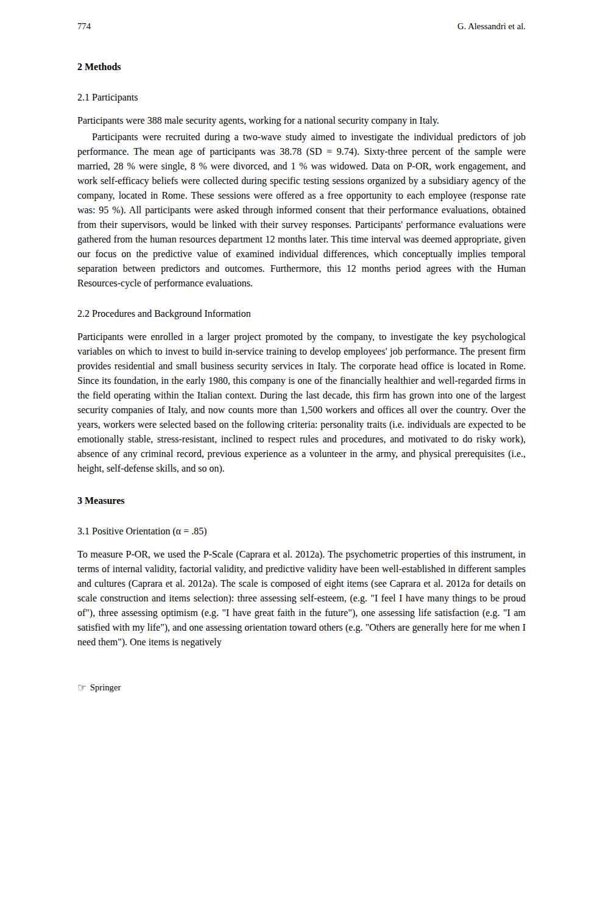774 G. Alessandri et al.
2 Methods
2.1 Participants
Participants were 388 male security agents, working for a national security company in Italy.
Participants were recruited during a two-wave study aimed to investigate the individual predictors of job performance. The mean age of participants was 38.78 (SD = 9.74). Sixty-three percent of the sample were married, 28 % were single, 8 % were divorced, and 1 % was widowed. Data on P-OR, work engagement, and work self-efficacy beliefs were collected during specific testing sessions organized by a subsidiary agency of the company, located in Rome. These sessions were offered as a free opportunity to each employee (response rate was: 95 %). All participants were asked through informed consent that their performance evaluations, obtained from their supervisors, would be linked with their survey responses. Participants' performance evaluations were gathered from the human resources department 12 months later. This time interval was deemed appropriate, given our focus on the predictive value of examined individual differences, which conceptually implies temporal separation between predictors and outcomes. Furthermore, this 12 months period agrees with the Human Resources-cycle of performance evaluations.
2.2 Procedures and Background Information
Participants were enrolled in a larger project promoted by the company, to investigate the key psychological variables on which to invest to build in-service training to develop employees' job performance. The present firm provides residential and small business security services in Italy. The corporate head office is located in Rome. Since its foundation, in the early 1980, this company is one of the financially healthier and well-regarded firms in the field operating within the Italian context. During the last decade, this firm has grown into one of the largest security companies of Italy, and now counts more than 1,500 workers and offices all over the country. Over the years, workers were selected based on the following criteria: personality traits (i.e. individuals are expected to be emotionally stable, stress-resistant, inclined to respect rules and procedures, and motivated to do risky work), absence of any criminal record, previous experience as a volunteer in the army, and physical prerequisites (i.e., height, self-defense skills, and so on).
3 Measures
3.1 Positive Orientation (α = .85)
To measure P-OR, we used the P-Scale (Caprara et al. 2012a). The psychometric properties of this instrument, in terms of internal validity, factorial validity, and predictive validity have been well-established in different samples and cultures (Caprara et al. 2012a). The scale is composed of eight items (see Caprara et al. 2012a for details on scale construction and items selection): three assessing self-esteem, (e.g. "I feel I have many things to be proud of"), three assessing optimism (e.g. "I have great faith in the future"), one assessing life satisfaction (e.g. "I am satisfied with my life"), and one assessing orientation toward others (e.g. "Others are generally here for me when I need them"). One items is negatively
☞ Springer